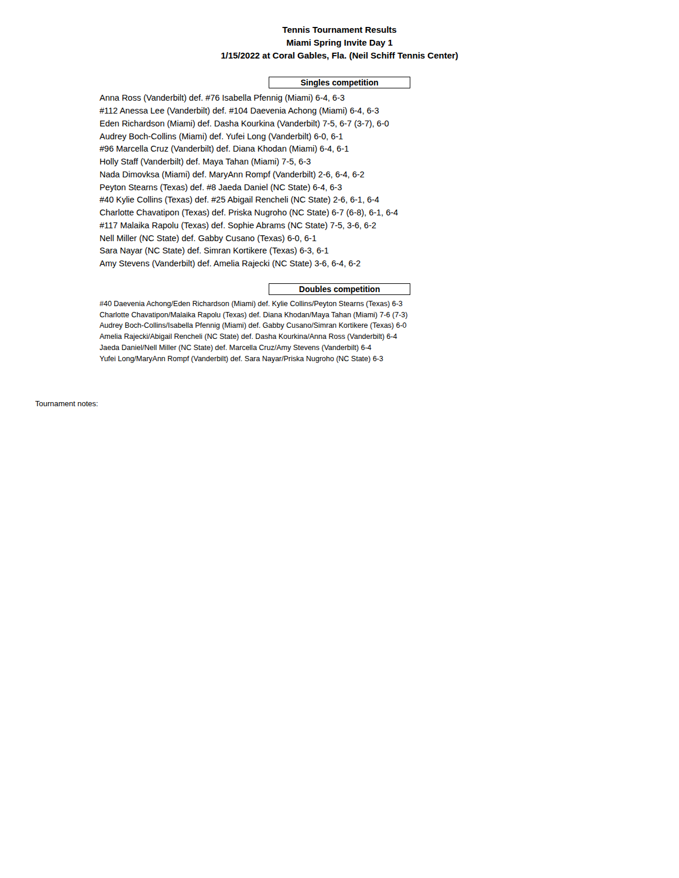Tennis Tournament Results
Miami Spring Invite Day 1
1/15/2022 at Coral Gables, Fla. (Neil Schiff Tennis Center)
Singles competition
Anna Ross (Vanderbilt) def. #76 Isabella Pfennig (Miami) 6-4, 6-3
#112 Anessa Lee (Vanderbilt) def. #104 Daevenia Achong (Miami) 6-4, 6-3
Eden Richardson (Miami) def. Dasha Kourkina (Vanderbilt) 7-5, 6-7 (3-7), 6-0
Audrey Boch-Collins (Miami) def. Yufei Long (Vanderbilt) 6-0, 6-1
#96 Marcella Cruz (Vanderbilt) def. Diana Khodan (Miami) 6-4, 6-1
Holly Staff (Vanderbilt) def. Maya Tahan (Miami) 7-5, 6-3
Nada Dimovksa (Miami) def. MaryAnn Rompf (Vanderbilt) 2-6, 6-4, 6-2
Peyton Stearns (Texas) def. #8 Jaeda Daniel (NC State) 6-4, 6-3
#40 Kylie Collins (Texas) def. #25 Abigail Rencheli (NC State) 2-6, 6-1, 6-4
Charlotte Chavatipon (Texas) def. Priska Nugroho (NC State) 6-7 (6-8), 6-1, 6-4
#117 Malaika Rapolu (Texas) def. Sophie Abrams (NC State) 7-5, 3-6, 6-2
Nell Miller (NC State) def. Gabby Cusano (Texas) 6-0, 6-1
Sara Nayar (NC State) def. Simran Kortikere (Texas) 6-3, 6-1
Amy Stevens (Vanderbilt) def. Amelia Rajecki (NC State) 3-6, 6-4, 6-2
Doubles competition
#40 Daevenia Achong/Eden Richardson (Miami) def. Kylie Collins/Peyton Stearns (Texas) 6-3
Charlotte Chavatipon/Malaika Rapolu (Texas) def. Diana Khodan/Maya Tahan (Miami) 7-6 (7-3)
Audrey Boch-Collins/Isabella Pfennig (Miami) def. Gabby Cusano/Simran Kortikere (Texas) 6-0
Amelia Rajecki/Abigail Rencheli (NC State) def. Dasha Kourkina/Anna Ross (Vanderbilt) 6-4
Jaeda Daniel/Nell Miller (NC State) def. Marcella Cruz/Amy Stevens (Vanderbilt) 6-4
Yufei Long/MaryAnn Rompf (Vanderbilt) def. Sara Nayar/Priska Nugroho (NC State) 6-3
Tournament notes: